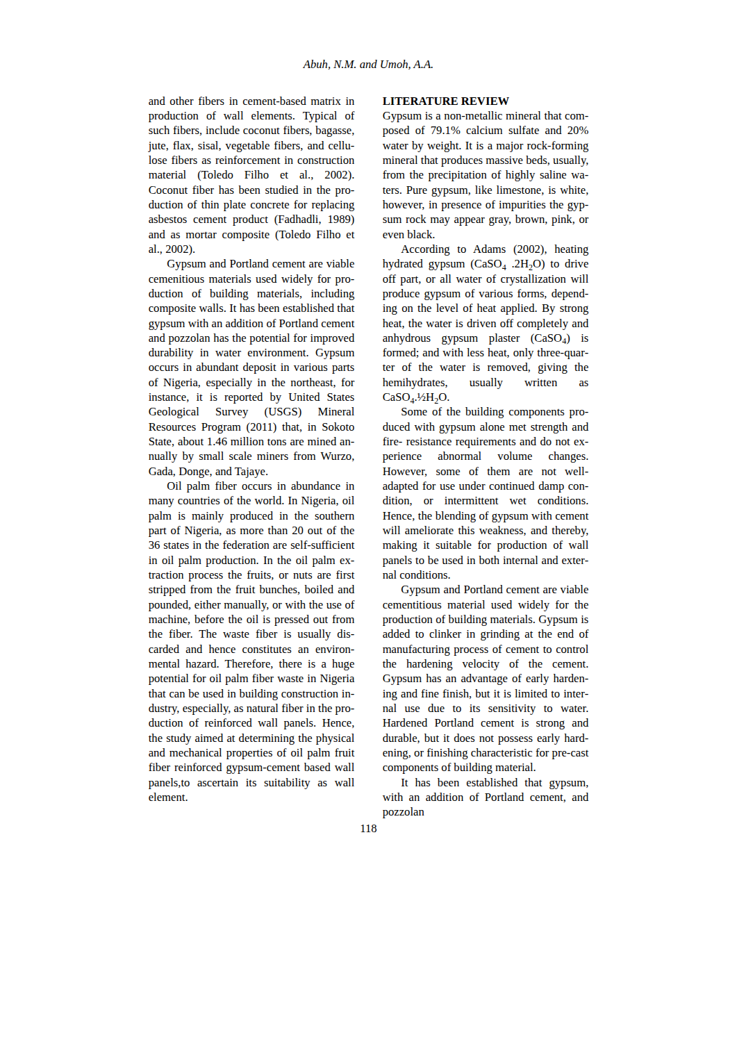Abuh, N.M. and Umoh, A.A.
and other fibers in cement-based matrix in production of wall elements. Typical of such fibers, include coconut fibers, bagasse, jute, flax, sisal, vegetable fibers, and cellulose fibers as reinforcement in construction material (Toledo Filho et al., 2002). Coconut fiber has been studied in the production of thin plate concrete for replacing asbestos cement product (Fadhadli, 1989) and as mortar composite (Toledo Filho et al., 2002).
Gypsum and Portland cement are viable cemenitious materials used widely for production of building materials, including composite walls. It has been established that gypsum with an addition of Portland cement and pozzolan has the potential for improved durability in water environment. Gypsum occurs in abundant deposit in various parts of Nigeria, especially in the northeast, for instance, it is reported by United States Geological Survey (USGS) Mineral Resources Program (2011) that, in Sokoto State, about 1.46 million tons are mined annually by small scale miners from Wurzo, Gada, Donge, and Tajaye.
Oil palm fiber occurs in abundance in many countries of the world. In Nigeria, oil palm is mainly produced in the southern part of Nigeria, as more than 20 out of the 36 states in the federation are self-sufficient in oil palm production. In the oil palm extraction process the fruits, or nuts are first stripped from the fruit bunches, boiled and pounded, either manually, or with the use of machine, before the oil is pressed out from the fiber. The waste fiber is usually discarded and hence constitutes an environmental hazard. Therefore, there is a huge potential for oil palm fiber waste in Nigeria that can be used in building construction industry, especially, as natural fiber in the production of reinforced wall panels. Hence, the study aimed at determining the physical and mechanical properties of oil palm fruit fiber reinforced gypsum-cement based wall panels,to ascertain its suitability as wall element.
Literature Review
Gypsum is a non-metallic mineral that composed of 79.1% calcium sulfate and 20% water by weight. It is a major rock-forming mineral that produces massive beds, usually, from the precipitation of highly saline waters. Pure gypsum, like limestone, is white, however, in presence of impurities the gypsum rock may appear gray, brown, pink, or even black.
According to Adams (2002), heating hydrated gypsum (CaSO4 .2H2O) to drive off part, or all water of crystallization will produce gypsum of various forms, depending on the level of heat applied. By strong heat, the water is driven off completely and anhydrous gypsum plaster (CaSO4) is formed; and with less heat, only three-quarter of the water is removed, giving the hemihydrates, usually written as CaSO4.½H2O.
Some of the building components produced with gypsum alone met strength and fire- resistance requirements and do not experience abnormal volume changes. However, some of them are not well-adapted for use under continued damp condition, or intermittent wet conditions. Hence, the blending of gypsum with cement will ameliorate this weakness, and thereby, making it suitable for production of wall panels to be used in both internal and external conditions.
Gypsum and Portland cement are viable cementitious material used widely for the production of building materials. Gypsum is added to clinker in grinding at the end of manufacturing process of cement to control the hardening velocity of the cement. Gypsum has an advantage of early hardening and fine finish, but it is limited to internal use due to its sensitivity to water. Hardened Portland cement is strong and durable, but it does not possess early hardening, or finishing characteristic for pre-cast components of building material.
It has been established that gypsum, with an addition of Portland cement, and pozzolan
118